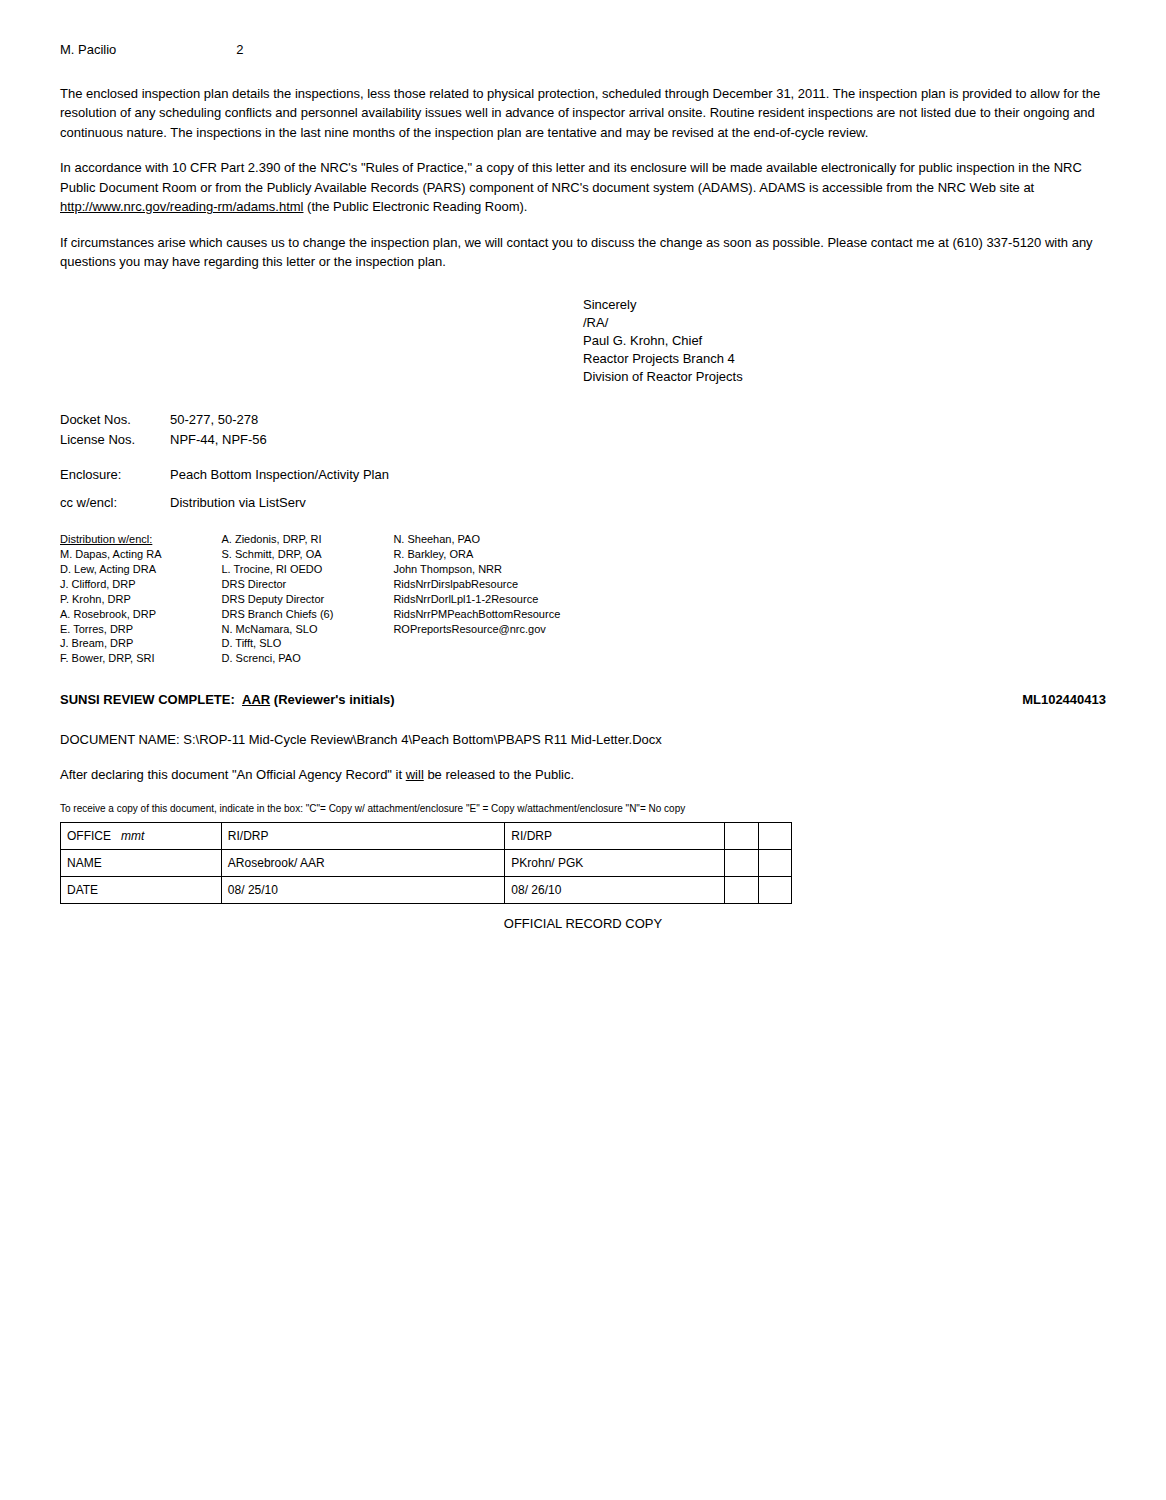M. Pacilio 2
The enclosed inspection plan details the inspections, less those related to physical protection, scheduled through December 31, 2011. The inspection plan is provided to allow for the resolution of any scheduling conflicts and personnel availability issues well in advance of inspector arrival onsite. Routine resident inspections are not listed due to their ongoing and continuous nature. The inspections in the last nine months of the inspection plan are tentative and may be revised at the end-of-cycle review.
In accordance with 10 CFR Part 2.390 of the NRC's "Rules of Practice," a copy of this letter and its enclosure will be made available electronically for public inspection in the NRC Public Document Room or from the Publicly Available Records (PARS) component of NRC's document system (ADAMS). ADAMS is accessible from the NRC Web site at http://www.nrc.gov/reading-rm/adams.html (the Public Electronic Reading Room).
If circumstances arise which causes us to change the inspection plan, we will contact you to discuss the change as soon as possible. Please contact me at (610) 337-5120 with any questions you may have regarding this letter or the inspection plan.
Sincerely
/RA/
Paul G. Krohn, Chief
Reactor Projects Branch 4
Division of Reactor Projects
Docket Nos. 50-277, 50-278
License Nos. NPF-44, NPF-56
Enclosure: Peach Bottom Inspection/Activity Plan
cc w/encl: Distribution via ListServ
Distribution w/encl:
M. Dapas, Acting RA
D. Lew, Acting DRA
J. Clifford, DRP
P. Krohn, DRP
A. Rosebrook, DRP
E. Torres, DRP
J. Bream, DRP
F. Bower, DRP, SRI
A. Ziedonis, DRP, RI
S. Schmitt, DRP, OA
L. Trocine, RI OEDO
DRS Director
DRS Deputy Director
DRS Branch Chiefs (6)
N. McNamara, SLO
D. Tifft, SLO
D. Screnci, PAO
N. Sheehan, PAO
R. Barkley, ORA
John Thompson, NRR
RidsNrrDirslpabResource
RidsNrrDorlLpl1-1-2Resource
RidsNrrPMPeachBottomResource
ROPreportsResource@nrc.gov
SUNSI REVIEW COMPLETE: AAR (Reviewer's initials) ML102440413
DOCUMENT NAME: S:\ROP-11 Mid-Cycle Review\Branch 4\Peach Bottom\PBAPS R11 Mid-Letter.Docx
After declaring this document "An Official Agency Record" it will be released to the Public.
To receive a copy of this document, indicate in the box: "C"= Copy w/ attachment/enclosure "E" = Copy w/attachment/enclosure "N"= No copy
| OFFICE mmt | RI/DRP | RI/DRP | | |
| NAME | ARosebrook/ AAR | PKrohn/ PGK | | |
| DATE | 08/ 25/10 | 08/ 26/10 | | |
OFFICIAL RECORD COPY